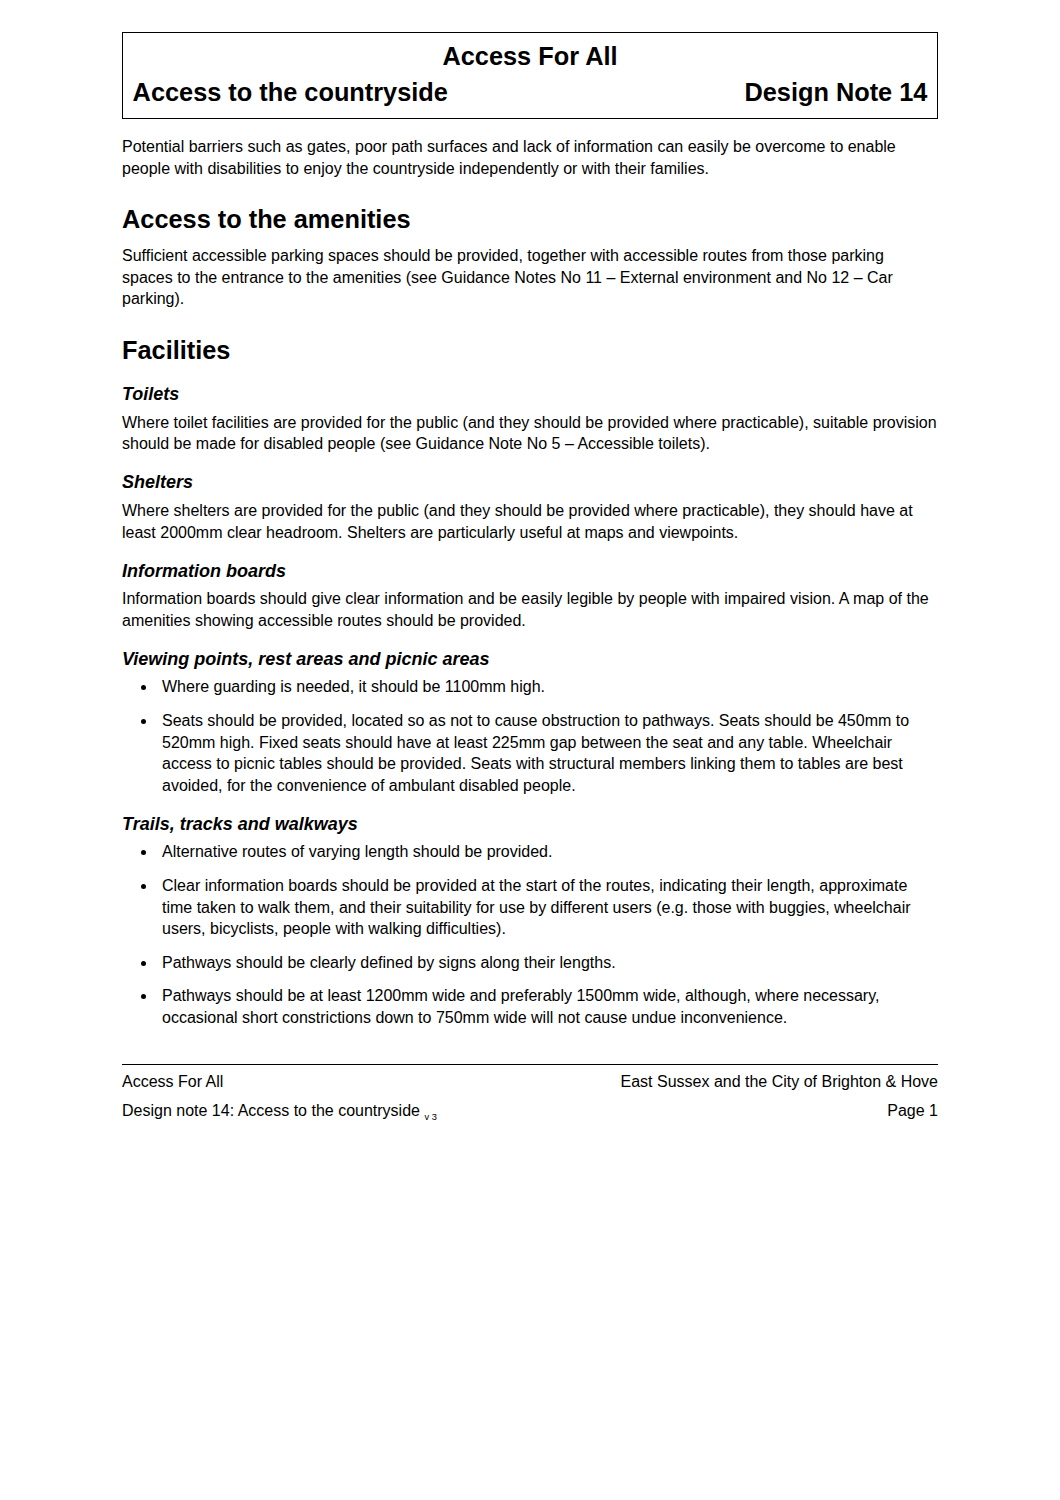Access For All
Access to the countryside Design Note 14
Potential barriers such as gates, poor path surfaces and lack of information can easily be overcome to enable people with disabilities to enjoy the countryside independently or with their families.
Access to the amenities
Sufficient accessible parking spaces should be provided, together with accessible routes from those parking spaces to the entrance to the amenities (see Guidance Notes No 11 – External environment and No 12 – Car parking).
Facilities
Toilets
Where toilet facilities are provided for the public (and they should be provided where practicable), suitable provision should be made for disabled people (see Guidance Note No 5 – Accessible toilets).
Shelters
Where shelters are provided for the public (and they should be provided where practicable), they should have at least 2000mm clear headroom. Shelters are particularly useful at maps and viewpoints.
Information boards
Information boards should give clear information and be easily legible by people with impaired vision. A map of the amenities showing accessible routes should be provided.
Viewing points, rest areas and picnic areas
Where guarding is needed, it should be 1100mm high.
Seats should be provided, located so as not to cause obstruction to pathways. Seats should be 450mm to 520mm high. Fixed seats should have at least 225mm gap between the seat and any table. Wheelchair access to picnic tables should be provided. Seats with structural members linking them to tables are best avoided, for the convenience of ambulant disabled people.
Trails, tracks and walkways
Alternative routes of varying length should be provided.
Clear information boards should be provided at the start of the routes, indicating their length, approximate time taken to walk them, and their suitability for use by different users (e.g. those with buggies, wheelchair users, bicyclists, people with walking difficulties).
Pathways should be clearly defined by signs along their lengths.
Pathways should be at least 1200mm wide and preferably 1500mm wide, although, where necessary, occasional short constrictions down to 750mm wide will not cause undue inconvenience.
Access For All East Sussex and the City of Brighton & Hove
Design note 14: Access to the countryside v 3 Page 1